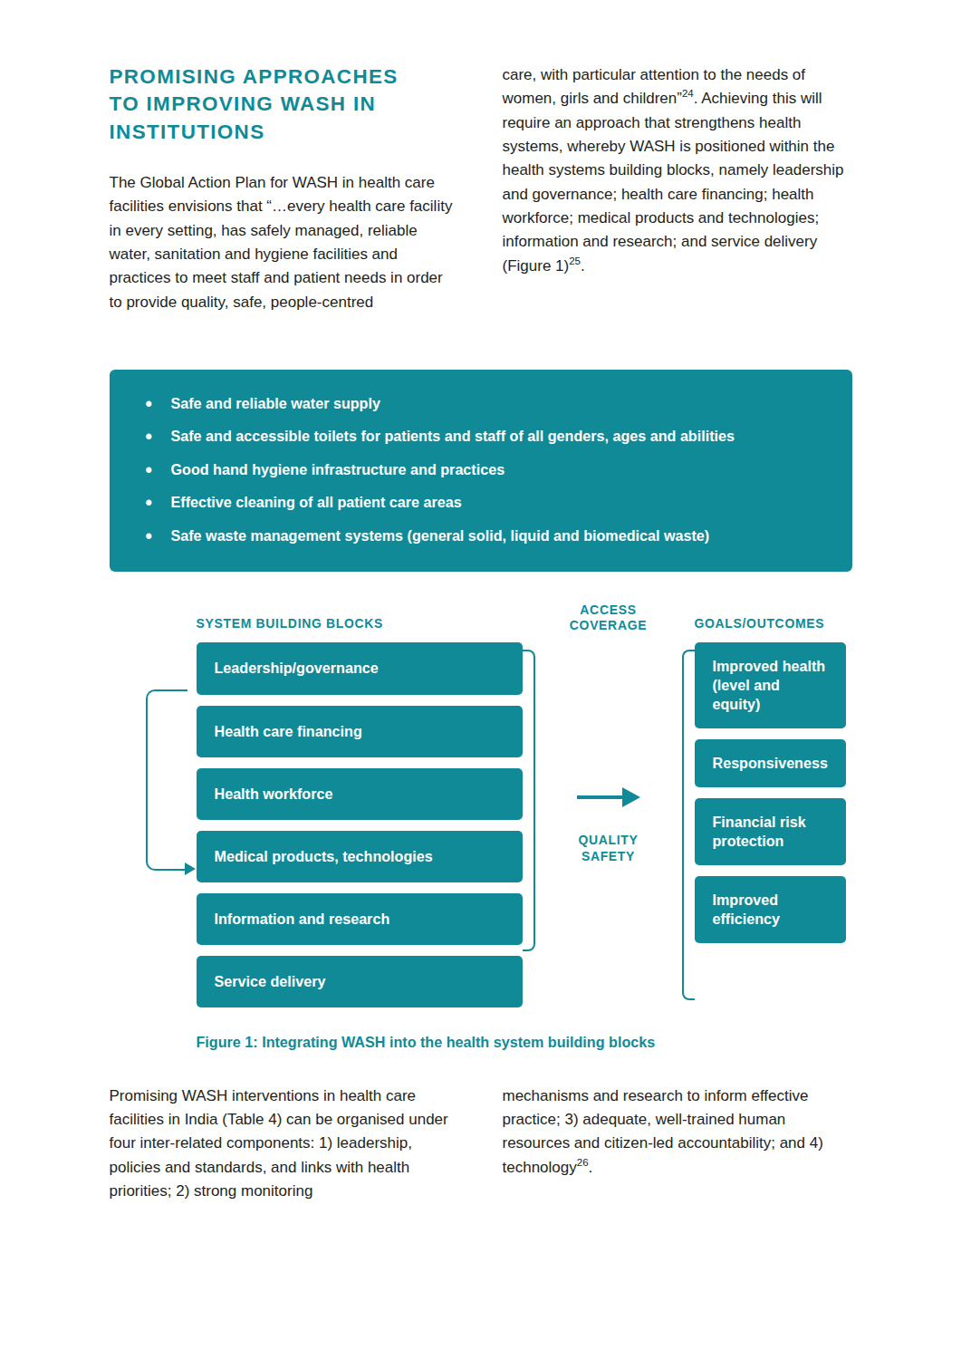Promising approaches
to improving WASH in
institutions
The Global Action Plan for WASH in health care facilities envisions that “…every health care facility in every setting, has safely managed, reliable water, sanitation and hygiene facilities and practices to meet staff and patient needs in order to provide quality, safe, people-centred
care, with particular attention to the needs of women, girls and children”24. Achieving this will require an approach that strengthens health systems, whereby WASH is positioned within the health systems building blocks, namely leadership and governance; health care financing; health workforce; medical products and technologies; information and research; and service delivery (Figure 1)25.
Safe and reliable water supply
Safe and accessible toilets for patients and staff of all genders, ages and abilities
Good hand hygiene infrastructure and practices
Effective cleaning of all patient care areas
Safe waste management systems (general solid, liquid and biomedical waste)
System building blocks
Access
coverage
Goals/outcomes
Leadership/governance
Health care financing
Health workforce
Medical products, technologies
Information and research
Service delivery
Quality
safety
Improved health
(level and equity)
Responsiveness
Financial risk protection
Improved efficiency
Figure 1: Integrating WASH into the health system building blocks
Promising WASH interventions in health care facilities in India (Table 4) can be organised under four inter-related components: 1) leadership, policies and standards, and links with health priorities; 2) strong monitoring
mechanisms and research to inform effective practice; 3) adequate, well-trained human resources and citizen-led accountability; and 4) technology26.